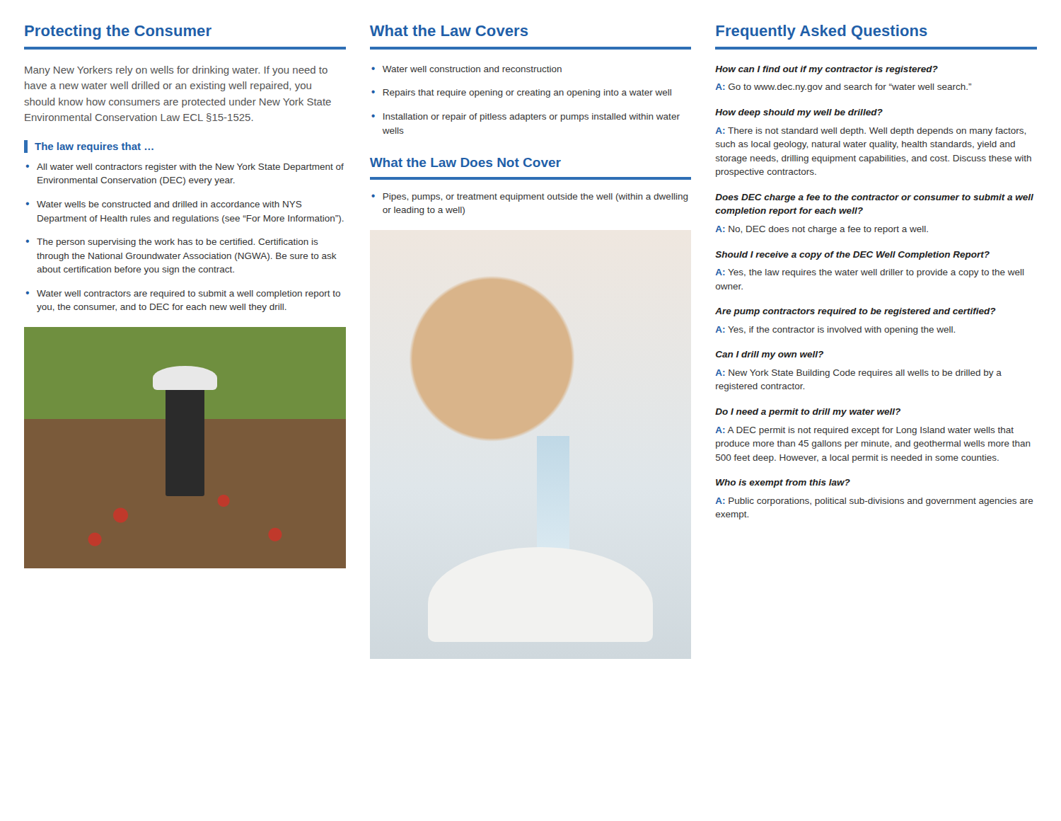Protecting the Consumer
Many New Yorkers rely on wells for drinking water. If you need to have a new water well drilled or an existing well repaired, you should know how consumers are protected under New York State Environmental Conservation Law ECL §15-1525.
The law requires that …
All water well contractors register with the New York State Department of Environmental Conservation (DEC) every year.
Water wells be constructed and drilled in accordance with NYS Department of Health rules and regulations (see “For More Information”).
The person supervising the work has to be certified. Certification is through the National Groundwater Association (NGWA). Be sure to ask about certification before you sign the contract.
Water well contractors are required to submit a well completion report to you, the consumer, and to DEC for each new well they drill.
What the Law Covers
Water well construction and reconstruction
Repairs that require opening or creating an opening into a water well
Installation or repair of pitless adapters or pumps installed within water wells
What the Law Does Not Cover
Pipes, pumps, or treatment equipment outside the well (within a dwelling or leading to a well)
Frequently Asked Questions
How can I find out if my contractor is registered?
A: Go to www.dec.ny.gov and search for “water well search.”
How deep should my well be drilled?
A: There is not standard well depth. Well depth depends on many factors, such as local geology, natural water quality, health standards, yield and storage needs, drilling equipment capabilities, and cost. Discuss these with prospective contractors.
Does DEC charge a fee to the contractor or consumer to submit a well completion report for each well?
A: No, DEC does not charge a fee to report a well.
Should I receive a copy of the DEC Well Completion Report?
A: Yes, the law requires the water well driller to provide a copy to the well owner.
Are pump contractors required to be registered and certified?
A: Yes, if the contractor is involved with opening the well.
Can I drill my own well?
A: New York State Building Code requires all wells to be drilled by a registered contractor.
Do I need a permit to drill my water well?
A: A DEC permit is not required except for Long Island water wells that produce more than 45 gallons per minute, and geothermal wells more than 500 feet deep. However, a local permit is needed in some counties.
Who is exempt from this law?
A: Public corporations, political sub-divisions and government agencies are exempt.